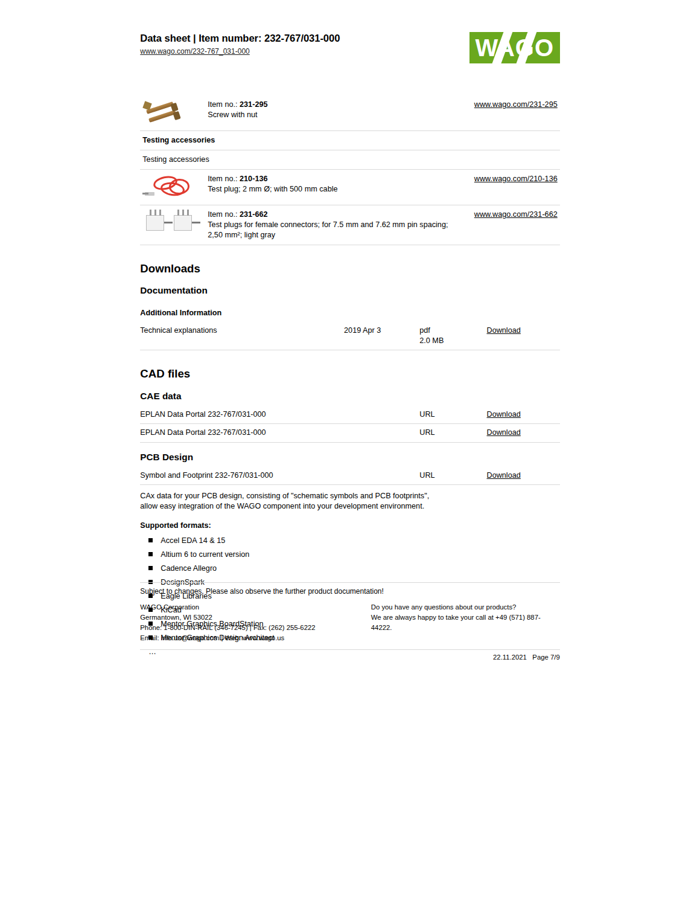Data sheet | Item number: 232-767/031-000
www.wago.com/232-767_031-000
WAGO
| | Item no.: 231-295 Screw with nut | www.wago.com/231-295 |
| Testing accessories |
| Testing accessories |
| | Item no.: 210-136 Test plug; 2 mm Ø; with 500 mm cable | www.wago.com/210-136 |
| | Item no.: 231-662 Test plugs for female connectors; for 7.5 mm and 7.62 mm pin spacing; 2,50 mm²; light gray | www.wago.com/231-662 |
Downloads
Documentation
Additional Information
| Technical explanations | 2019 Apr 3 | pdf 2.0 MB | Download |
CAD files
CAE data
| EPLAN Data Portal 232-767/031-000 | | URL | Download |
| EPLAN Data Portal 232-767/031-000 | | URL | Download |
PCB Design
| Symbol and Footprint 232-767/031-000 | | URL | Download |
CAx data for your PCB design, consisting of "schematic symbols and PCB footprints",
allow easy integration of the WAGO component into your development environment.
Supported formats:
Accel EDA 14 & 15
Altium 6 to current version
Cadence Allegro
DesignSpark
Eagle Libraries
KiCad
Mentor Graphics BoardStation
Mentor Graphics Design Architect
…
Subject to changes. Please also observe the further product documentation!
WAGO Corporation
Germantown, WI 53022
Phone: 1-800-DIN-RAIL (346-7245) | Fax: (262) 255-6222
Email: info.us@wago.com | Web: www.wago.us
Do you have any questions about our products?
We are always happy to take your call at +49 (571) 887-44222.
22.11.2021 Page 7/9